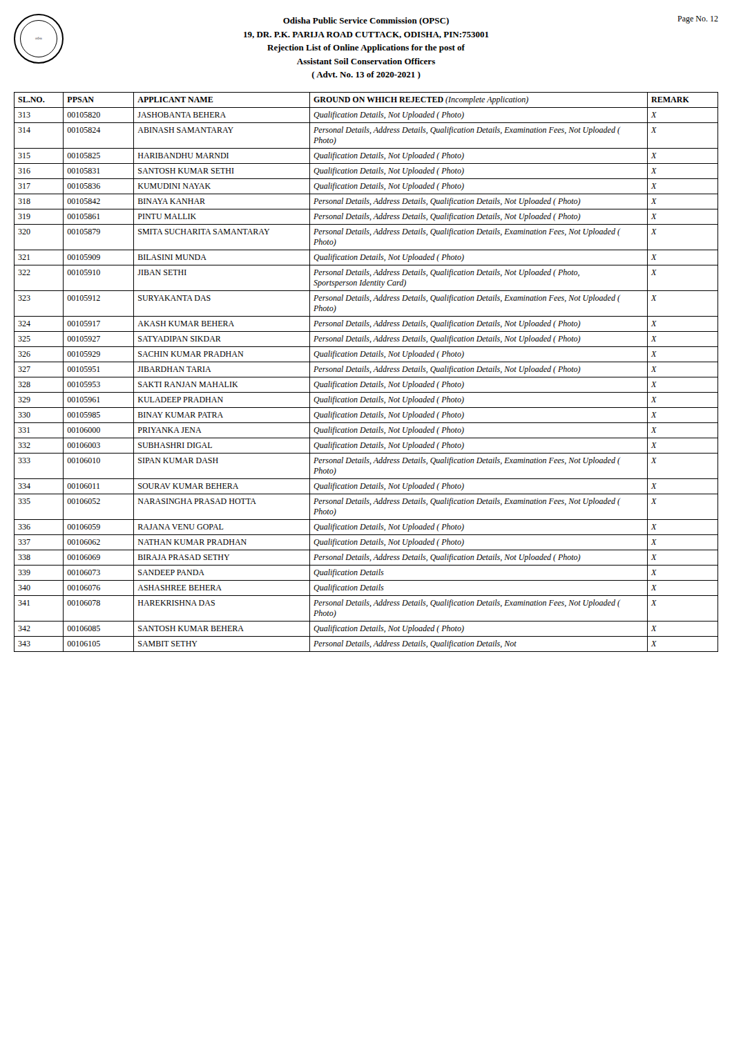ଓଡ଼ିଶା
Page No. 12
Odisha Public Service Commission (OPSC)
19, DR. P.K. PARIJA ROAD CUTTACK, ODISHA, PIN:753001
Rejection List of Online Applications for the post of
Assistant Soil Conservation Officers
( Advt. No. 13 of 2020-2021 )
| SL.NO. | PPSAN | APPLICANT NAME | GROUND ON WHICH REJECTED (Incomplete Application) | REMARK |
| --- | --- | --- | --- | --- |
| 313 | 00105820 | JASHOBANTA BEHERA | Qualification Details, Not Uploaded ( Photo) | X |
| 314 | 00105824 | ABINASH SAMANTARAY | Personal Details, Address Details, Qualification Details, Examination Fees, Not Uploaded ( Photo) | X |
| 315 | 00105825 | HARIBANDHU MARNDI | Qualification Details, Not Uploaded ( Photo) | X |
| 316 | 00105831 | SANTOSH KUMAR SETHI | Qualification Details, Not Uploaded ( Photo) | X |
| 317 | 00105836 | KUMUDINI NAYAK | Qualification Details, Not Uploaded ( Photo) | X |
| 318 | 00105842 | BINAYA KANHAR | Personal Details, Address Details, Qualification Details, Not Uploaded ( Photo) | X |
| 319 | 00105861 | PINTU MALLIK | Personal Details, Address Details, Qualification Details, Not Uploaded ( Photo) | X |
| 320 | 00105879 | SMITA SUCHARITA SAMANTARAY | Personal Details, Address Details, Qualification Details, Examination Fees, Not Uploaded ( Photo) | X |
| 321 | 00105909 | BILASINI MUNDA | Qualification Details, Not Uploaded ( Photo) | X |
| 322 | 00105910 | JIBAN SETHI | Personal Details, Address Details, Qualification Details, Not Uploaded ( Photo, Sportsperson Identity Card) | X |
| 323 | 00105912 | SURYAKANTA DAS | Personal Details, Address Details, Qualification Details, Examination Fees, Not Uploaded ( Photo) | X |
| 324 | 00105917 | AKASH KUMAR BEHERA | Personal Details, Address Details, Qualification Details, Not Uploaded ( Photo) | X |
| 325 | 00105927 | SATYADIPAN SIKDAR | Personal Details, Address Details, Qualification Details, Not Uploaded ( Photo) | X |
| 326 | 00105929 | SACHIN KUMAR PRADHAN | Qualification Details, Not Uploaded ( Photo) | X |
| 327 | 00105951 | JIBARDHAN TARIA | Personal Details, Address Details, Qualification Details, Not Uploaded ( Photo) | X |
| 328 | 00105953 | SAKTI RANJAN MAHALIK | Qualification Details, Not Uploaded ( Photo) | X |
| 329 | 00105961 | KULADEEP PRADHAN | Qualification Details, Not Uploaded ( Photo) | X |
| 330 | 00105985 | BINAY KUMAR PATRA | Qualification Details, Not Uploaded ( Photo) | X |
| 331 | 00106000 | PRIYANKA JENA | Qualification Details, Not Uploaded ( Photo) | X |
| 332 | 00106003 | SUBHASHRI DIGAL | Qualification Details, Not Uploaded ( Photo) | X |
| 333 | 00106010 | SIPAN KUMAR DASH | Personal Details, Address Details, Qualification Details, Examination Fees, Not Uploaded ( Photo) | X |
| 334 | 00106011 | SOURAV KUMAR BEHERA | Qualification Details, Not Uploaded ( Photo) | X |
| 335 | 00106052 | NARASINGHA PRASAD HOTTA | Personal Details, Address Details, Qualification Details, Examination Fees, Not Uploaded ( Photo) | X |
| 336 | 00106059 | RAJANA VENU GOPAL | Qualification Details, Not Uploaded ( Photo) | X |
| 337 | 00106062 | NATHAN KUMAR PRADHAN | Qualification Details, Not Uploaded ( Photo) | X |
| 338 | 00106069 | BIRAJA PRASAD SETHY | Personal Details, Address Details, Qualification Details, Not Uploaded ( Photo) | X |
| 339 | 00106073 | SANDEEP PANDA | Qualification Details | X |
| 340 | 00106076 | ASHASHREE BEHERA | Qualification Details | X |
| 341 | 00106078 | HAREKRISHNA DAS | Personal Details, Address Details, Qualification Details, Examination Fees, Not Uploaded ( Photo) | X |
| 342 | 00106085 | SANTOSH KUMAR BEHERA | Qualification Details, Not Uploaded ( Photo) | X |
| 343 | 00106105 | SAMBIT SETHY | Personal Details, Address Details, Qualification Details, Not | X |